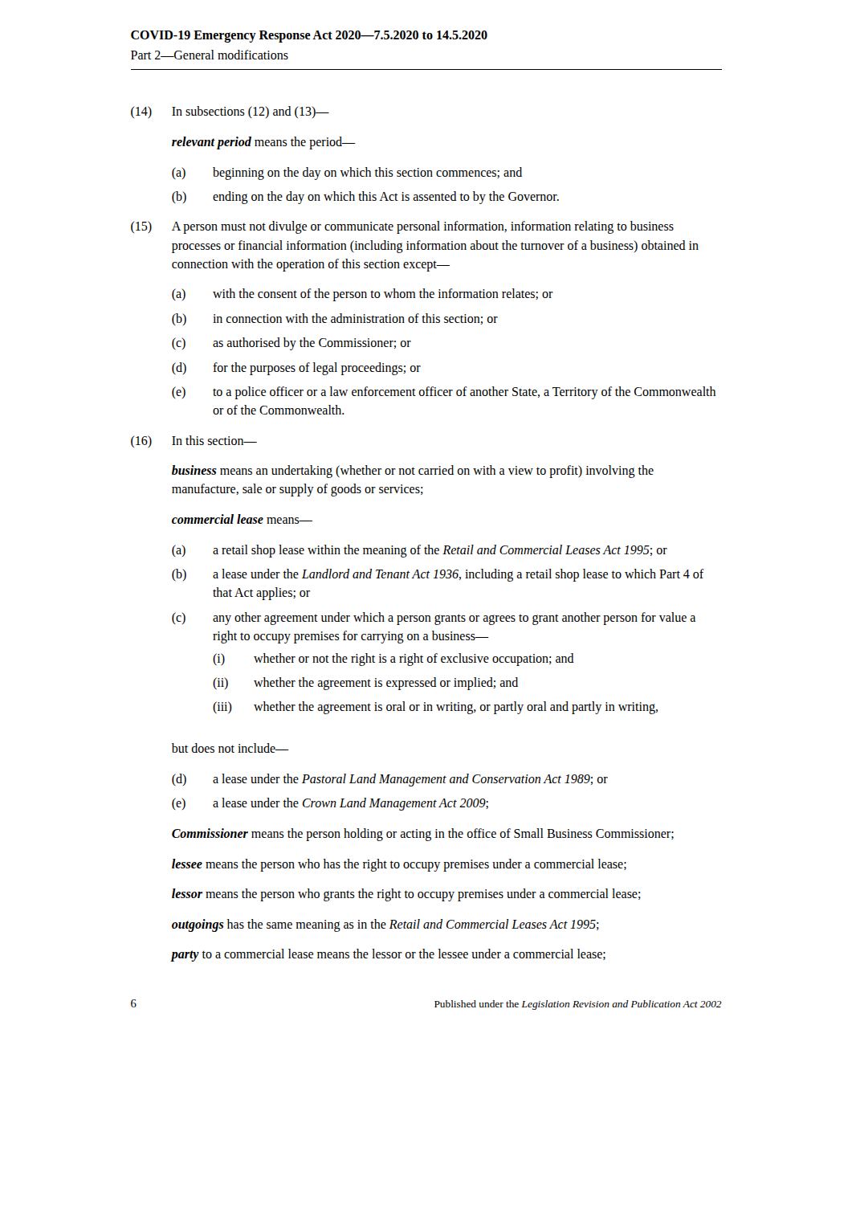COVID-19 Emergency Response Act 2020—7.5.2020 to 14.5.2020
Part 2—General modifications
(14) In subsections (12) and (13)—
relevant period means the period—
(a) beginning on the day on which this section commences; and
(b) ending on the day on which this Act is assented to by the Governor.
(15) A person must not divulge or communicate personal information, information relating to business processes or financial information (including information about the turnover of a business) obtained in connection with the operation of this section except—
(a) with the consent of the person to whom the information relates; or
(b) in connection with the administration of this section; or
(c) as authorised by the Commissioner; or
(d) for the purposes of legal proceedings; or
(e) to a police officer or a law enforcement officer of another State, a Territory of the Commonwealth or of the Commonwealth.
(16) In this section—
business means an undertaking (whether or not carried on with a view to profit) involving the manufacture, sale or supply of goods or services;
commercial lease means—
(a) a retail shop lease within the meaning of the Retail and Commercial Leases Act 1995; or
(b) a lease under the Landlord and Tenant Act 1936, including a retail shop lease to which Part 4 of that Act applies; or
(c) any other agreement under which a person grants or agrees to grant another person for value a right to occupy premises for carrying on a business—
(i) whether or not the right is a right of exclusive occupation; and
(ii) whether the agreement is expressed or implied; and
(iii) whether the agreement is oral or in writing, or partly oral and partly in writing,
but does not include—
(d) a lease under the Pastoral Land Management and Conservation Act 1989; or
(e) a lease under the Crown Land Management Act 2009;
Commissioner means the person holding or acting in the office of Small Business Commissioner;
lessee means the person who has the right to occupy premises under a commercial lease;
lessor means the person who grants the right to occupy premises under a commercial lease;
outgoings has the same meaning as in the Retail and Commercial Leases Act 1995;
party to a commercial lease means the lessor or the lessee under a commercial lease;
6 Published under the Legislation Revision and Publication Act 2002